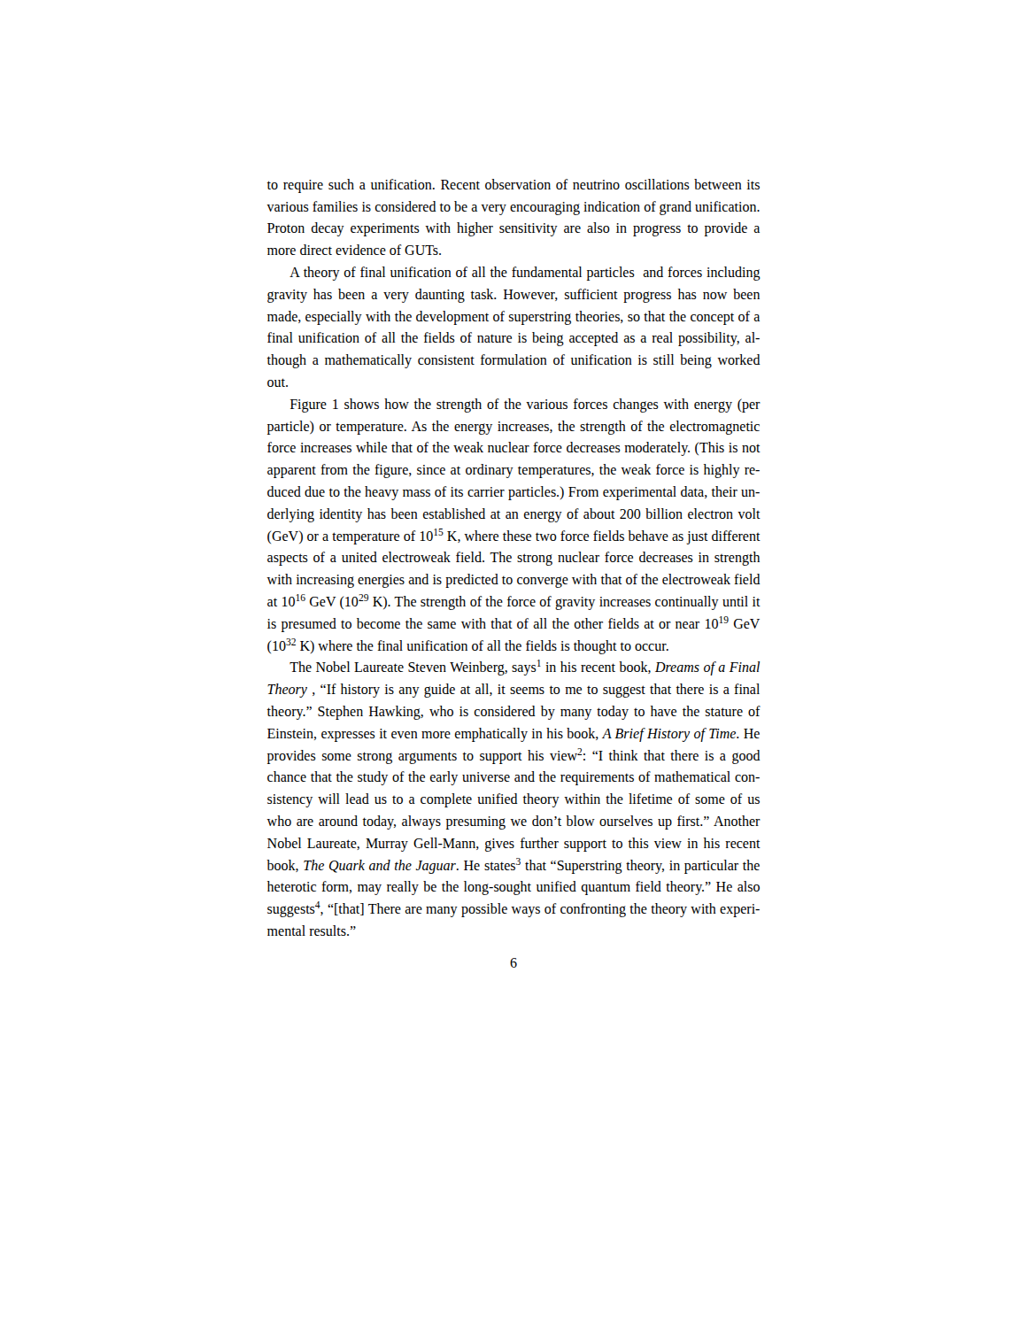to require such a unification. Recent observation of neutrino oscillations between its various families is considered to be a very encouraging indication of grand unification. Proton decay experiments with higher sensitivity are also in progress to provide a more direct evidence of GUTs.
A theory of final unification of all the fundamental particles and forces including gravity has been a very daunting task. However, sufficient progress has now been made, especially with the development of superstring theories, so that the concept of a final unification of all the fields of nature is being accepted as a real possibility, although a mathematically consistent formulation of unification is still being worked out.
Figure 1 shows how the strength of the various forces changes with energy (per particle) or temperature. As the energy increases, the strength of the electromagnetic force increases while that of the weak nuclear force decreases moderately. (This is not apparent from the figure, since at ordinary temperatures, the weak force is highly reduced due to the heavy mass of its carrier particles.) From experimental data, their underlying identity has been established at an energy of about 200 billion electron volt (GeV) or a temperature of 1015 K, where these two force fields behave as just different aspects of a united electroweak field. The strong nuclear force decreases in strength with increasing energies and is predicted to converge with that of the electroweak field at 1016 GeV (1029 K). The strength of the force of gravity increases continually until it is presumed to become the same with that of all the other fields at or near 1019 GeV (1032 K) where the final unification of all the fields is thought to occur.
The Nobel Laureate Steven Weinberg, says1 in his recent book, Dreams of a Final Theory , “If history is any guide at all, it seems to me to suggest that there is a final theory.” Stephen Hawking, who is considered by many today to have the stature of Einstein, expresses it even more emphatically in his book, A Brief History of Time. He provides some strong arguments to support his view2: “I think that there is a good chance that the study of the early universe and the requirements of mathematical consistency will lead us to a complete unified theory within the lifetime of some of us who are around today, always presuming we don’t blow ourselves up first.” Another Nobel Laureate, Murray Gell-Mann, gives further support to this view in his recent book, The Quark and the Jaguar. He states3 that “Superstring theory, in particular the heterotic form, may really be the long-sought unified quantum field theory.” He also suggests4, “[that] There are many possible ways of confronting the theory with experimental results.”
6